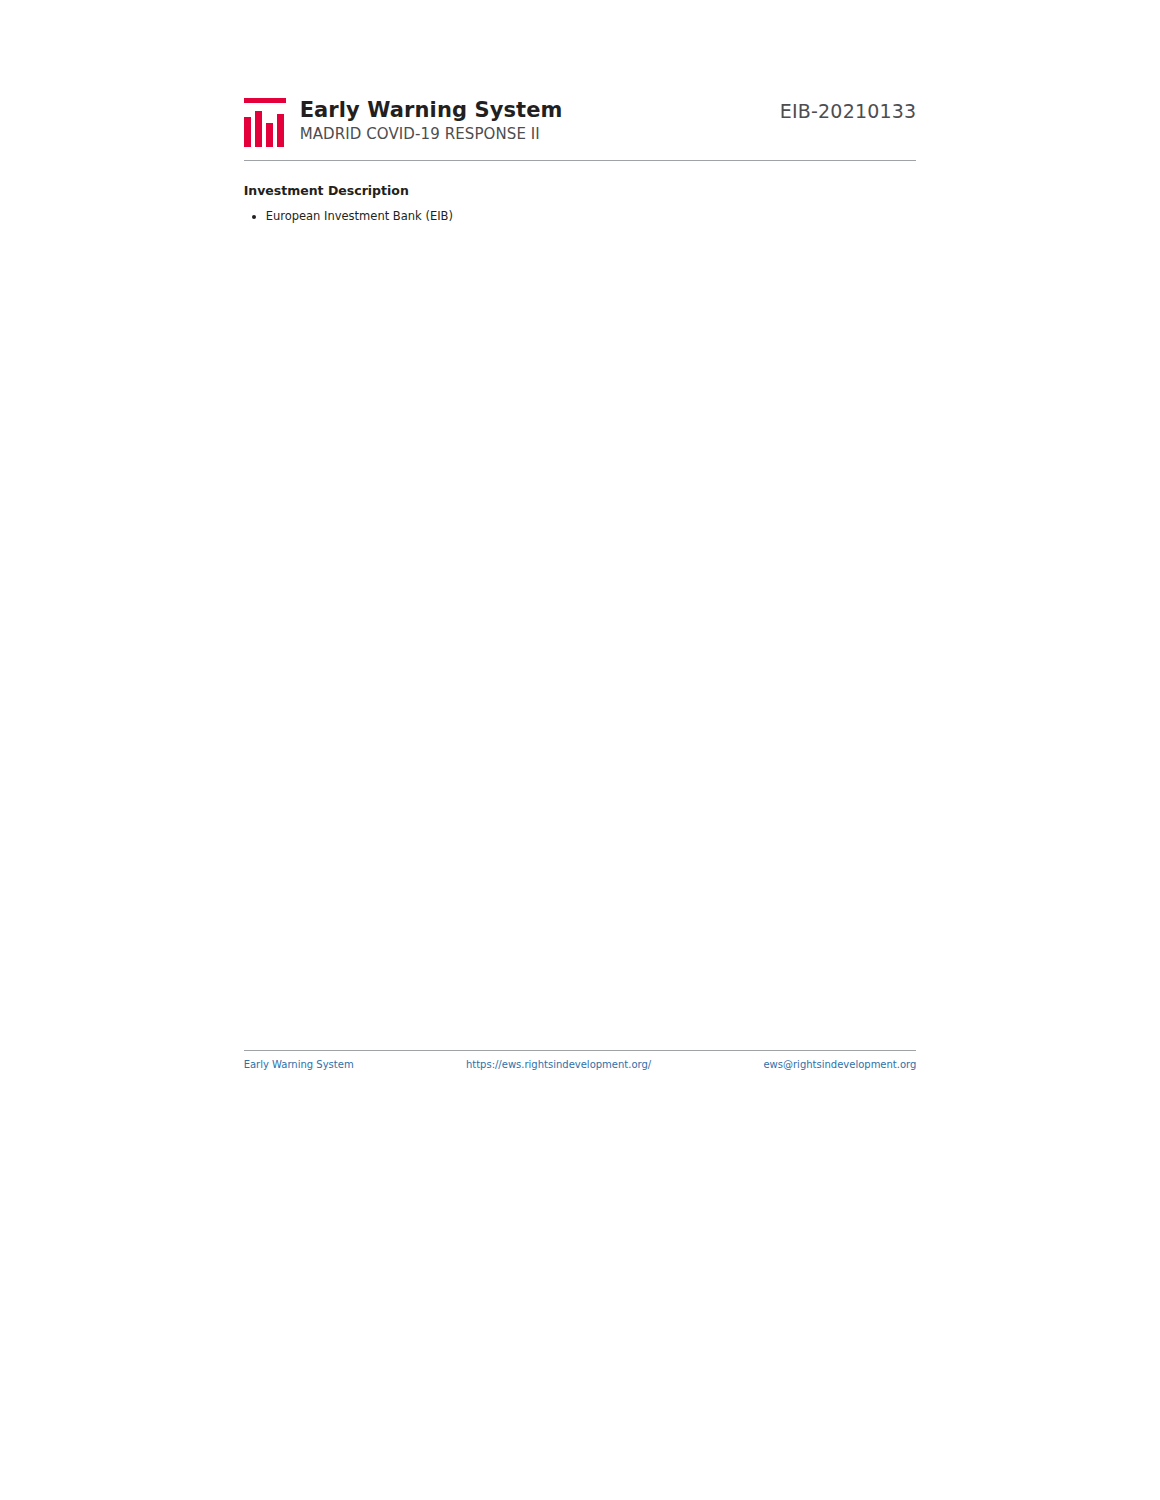Early Warning System
MADRID COVID-19 RESPONSE II
EIB-20210133
Investment Description
European Investment Bank (EIB)
Early Warning System https://ews.rightsindevelopment.org/ ews@rightsindevelopment.org